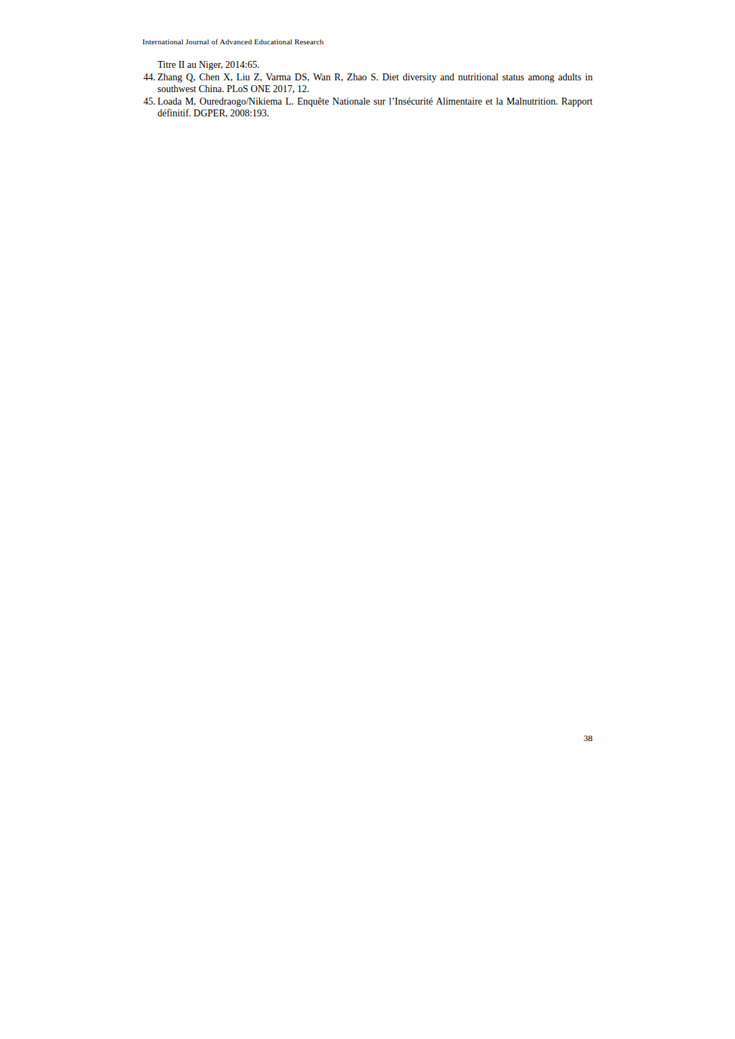International Journal of Advanced Educational Research
Titre II au Niger, 2014:65.
44. Zhang Q, Chen X, Liu Z, Varma DS, Wan R, Zhao S. Diet diversity and nutritional status among adults in southwest China. PLoS ONE 2017, 12.
45. Loada M, Ouredraogo/Nikiema L. Enquête Nationale sur l’Insécurité Alimentaire et la Malnutrition. Rapport définitif. DGPER, 2008:193.
38